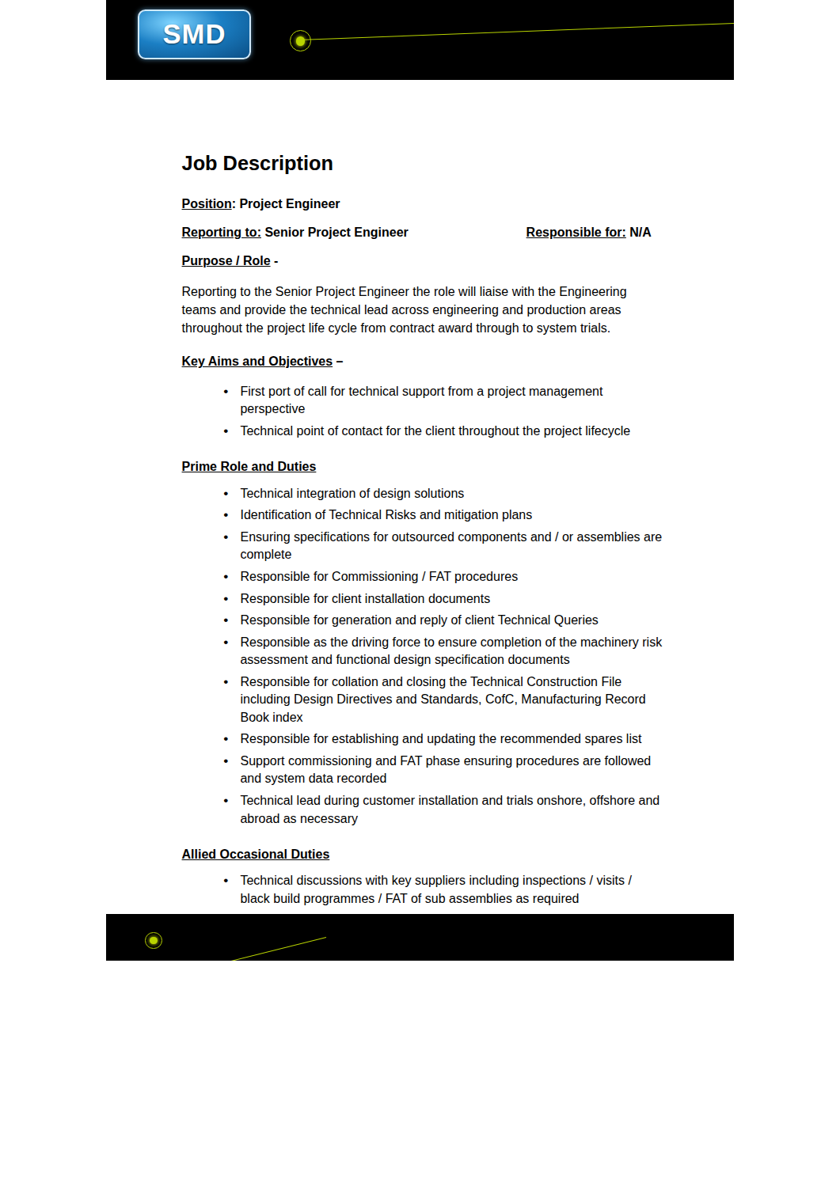SMD
Job Description
Position: Project Engineer
Reporting to: Senior Project Engineer Responsible for: N/A
Purpose / Role -
Reporting to the Senior Project Engineer the role will liaise with the Engineering teams and provide the technical lead across engineering and production areas throughout the project life cycle from contract award through to system trials.
Key Aims and Objectives –
First port of call for technical support from a project management perspective
Technical point of contact for the client throughout the project lifecycle
Prime Role and Duties
Technical integration of design solutions
Identification of Technical Risks and mitigation plans
Ensuring specifications for outsourced components and / or assemblies are complete
Responsible for Commissioning / FAT procedures
Responsible for client installation documents
Responsible for generation and reply of client Technical Queries
Responsible as the driving force to ensure completion of the machinery risk assessment and functional design specification documents
Responsible for collation and closing the Technical Construction File including Design Directives and Standards, CofC, Manufacturing Record Book index
Responsible for establishing and updating the recommended spares list
Support commissioning and FAT phase ensuring procedures are followed and system data recorded
Technical lead during customer installation and trials onshore, offshore and abroad as necessary
Allied Occasional Duties
Technical discussions with key suppliers including inspections / visits / black build programmes / FAT of sub assemblies as required